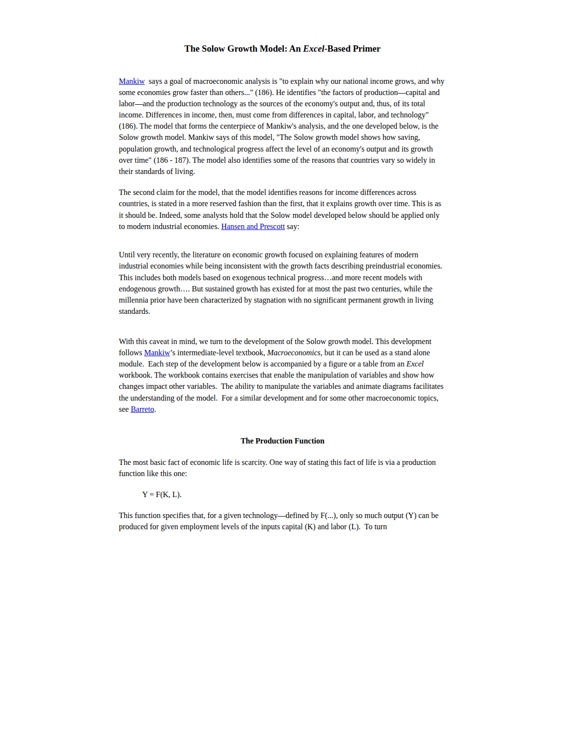The Solow Growth Model: An Excel-Based Primer
Mankiw says a goal of macroeconomic analysis is "to explain why our national income grows, and why some economies grow faster than others..." (186). He identifies "the factors of production—capital and labor—and the production technology as the sources of the economy's output and, thus, of its total income. Differences in income, then, must come from differences in capital, labor, and technology" (186). The model that forms the centerpiece of Mankiw's analysis, and the one developed below, is the Solow growth model. Mankiw says of this model, "The Solow growth model shows how saving, population growth, and technological progress affect the level of an economy's output and its growth over time" (186 - 187). The model also identifies some of the reasons that countries vary so widely in their standards of living.
The second claim for the model, that the model identifies reasons for income differences across countries, is stated in a more reserved fashion than the first, that it explains growth over time. This is as it should be. Indeed, some analysts hold that the Solow model developed below should be applied only to modern industrial economies. Hansen and Prescott say:
Until very recently, the literature on economic growth focused on explaining features of modern industrial economies while being inconsistent with the growth facts describing preindustrial economies. This includes both models based on exogenous technical progress…and more recent models with endogenous growth…. But sustained growth has existed for at most the past two centuries, while the millennia prior have been characterized by stagnation with no significant permanent growth in living standards.
With this caveat in mind, we turn to the development of the Solow growth model. This development follows Mankiw’s intermediate-level textbook, Macroeconomics, but it can be used as a stand alone module. Each step of the development below is accompanied by a figure or a table from an Excel workbook. The workbook contains exercises that enable the manipulation of variables and show how changes impact other variables. The ability to manipulate the variables and animate diagrams facilitates the understanding of the model. For a similar development and for some other macroeconomic topics, see Barreto.
The Production Function
The most basic fact of economic life is scarcity. One way of stating this fact of life is via a production function like this one:
Y = F(K, L).
This function specifies that, for a given technology—defined by F(...), only so much output (Y) can be produced for given employment levels of the inputs capital (K) and labor (L). To turn